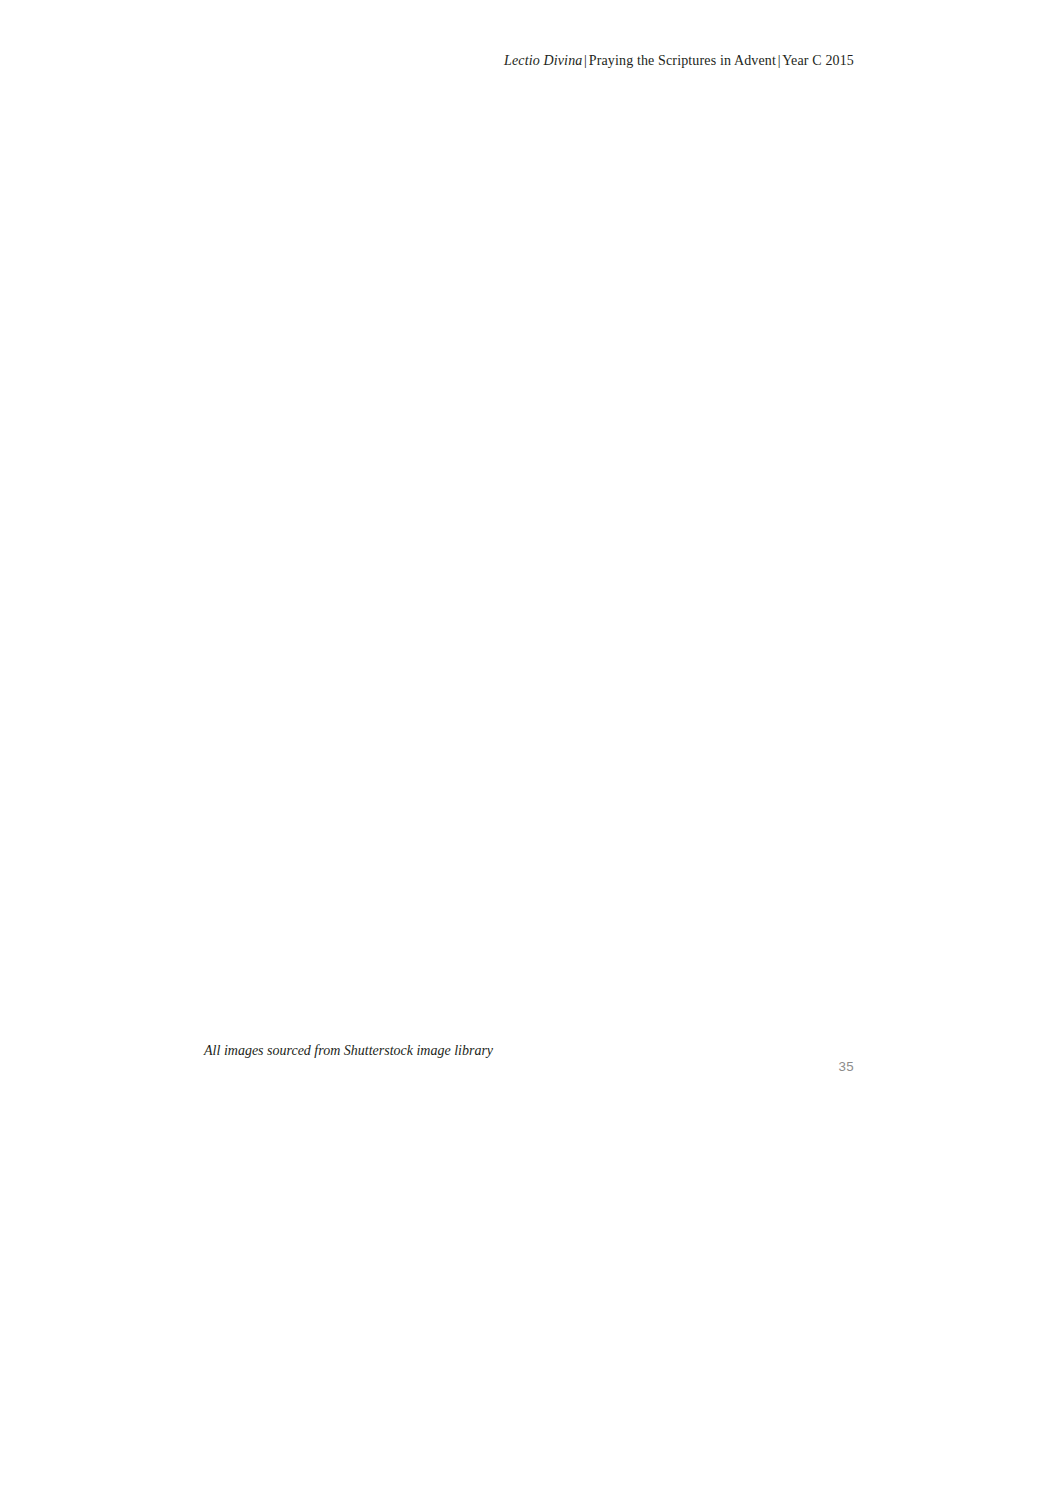Lectio Divina|Praying the Scriptures in Advent|Year C 2015
All images sourced from Shutterstock image library
35